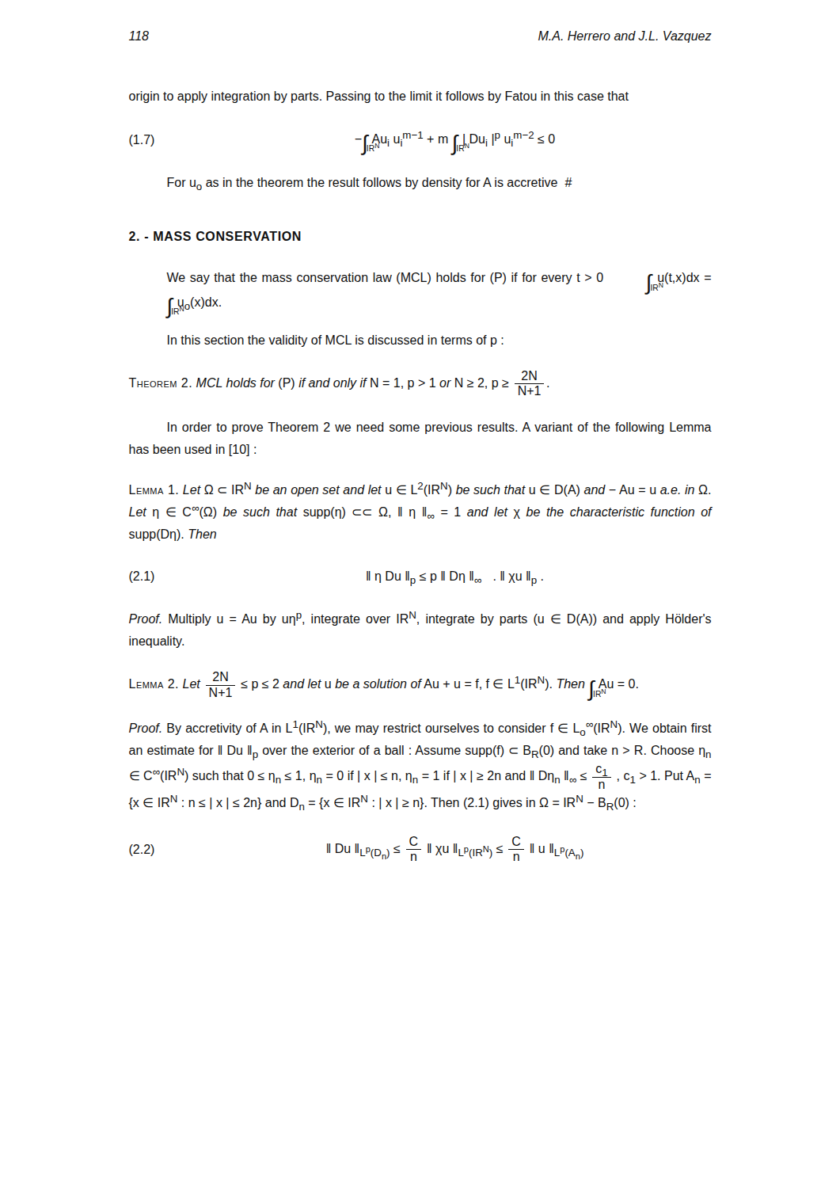118 M.A. Herrero and J.L. Vazquez
origin to apply integration by parts. Passing to the limit it follows by Fatou in this case that
(1.7) −∫IRN Aui uim−1 + m ∫IRN | Dui |p uim−2 ≤ 0
For uo as in the theorem the result follows by density for A is accretive #
2. - MASS CONSERVATION
We say that the mass conservation law (MCL) holds for (P) if for every t > 0 ∫IRN u(t,x)dx = ∫IRN uo(x)dx.
In this section the validity of MCL is discussed in terms of p :
Theorem 2. MCL holds for (P) if and only if N = 1, p > 1 or N ≥ 2, p ≥ 2N N+1.
In order to prove Theorem 2 we need some previous results. A variant of the following Lemma has been used in [10] :
Lemma 1. Let Ω ⊂ IRN be an open set and let u ∈ L2(IRN) be such that u ∈ D(A) and − Au = u a.e. in Ω. Let η ∈ C∞(Ω) be such that supp(η) ⊂⊂ Ω, ‖ η ‖∞ = 1 and let χ be the characteristic function of supp(Dη). Then
(2.1) ‖ η Du ‖p ≤ p ‖ Dη ‖∞ . ‖ χu ‖p .
Proof. Multiply u = Au by uηp, integrate over IRN, integrate by parts (u ∈ D(A)) and apply Hölder's inequality.
Lemma 2. Let 2N N+1 ≤ p ≤ 2 and let u be a solution of Au + u = f, f ∈ L1(IRN). Then ∫IRN Au = 0.
Proof. By accretivity of A in L1(IRN), we may restrict ourselves to consider f ∈ Lo∞(IRN). We obtain first an estimate for ‖ Du ‖p over the exterior of a ball : Assume supp(f) ⊂ BR(0) and take n > R. Choose ηn ∈ C∞(IRN) such that 0 ≤ ηn ≤ 1, ηn = 0 if | x | ≤ n, ηn = 1 if | x | ≥ 2n and ‖ Dηn ‖∞ ≤ c1 n , c1 > 1. Put An = {x ∈ IRN : n ≤ | x | ≤ 2n} and Dn = {x ∈ IRN : | x | ≥ n}. Then (2.1) gives in Ω = IRN − BR(0) :
(2.2) ‖ Du ‖Lp(Dn) ≤ Cn ‖ χu ‖Lp(IRN) ≤ Cn ‖ u ‖Lp(An)